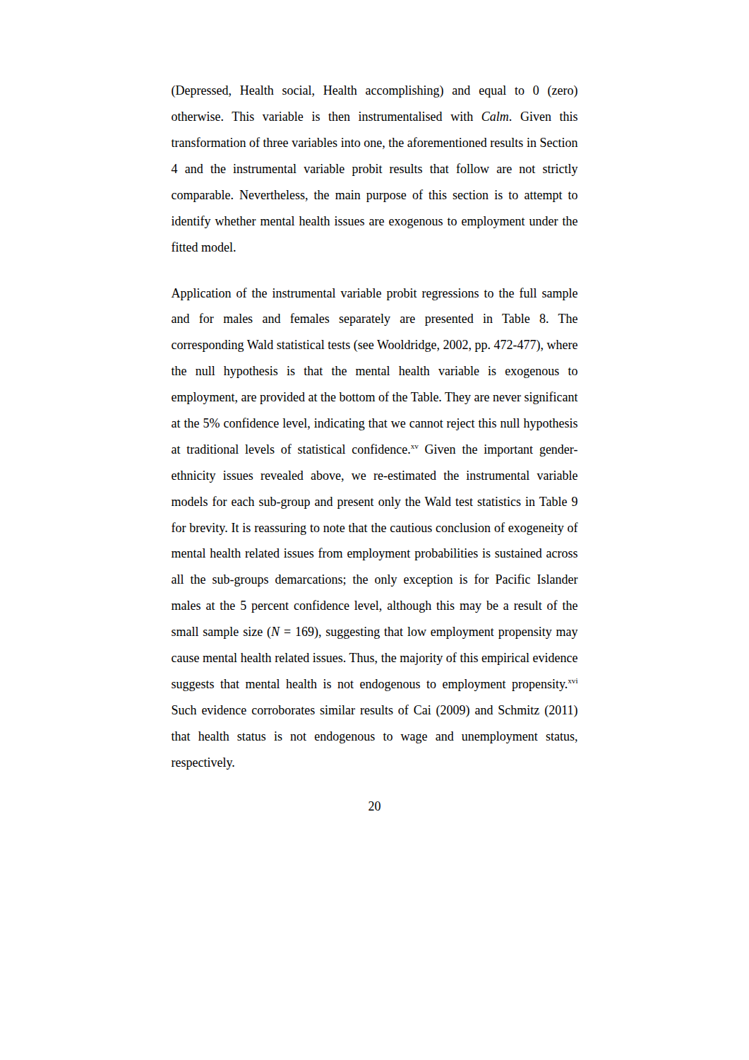(Depressed, Health social, Health accomplishing) and equal to 0 (zero) otherwise. This variable is then instrumentalised with Calm. Given this transformation of three variables into one, the aforementioned results in Section 4 and the instrumental variable probit results that follow are not strictly comparable. Nevertheless, the main purpose of this section is to attempt to identify whether mental health issues are exogenous to employment under the fitted model.
Application of the instrumental variable probit regressions to the full sample and for males and females separately are presented in Table 8. The corresponding Wald statistical tests (see Wooldridge, 2002, pp. 472-477), where the null hypothesis is that the mental health variable is exogenous to employment, are provided at the bottom of the Table. They are never significant at the 5% confidence level, indicating that we cannot reject this null hypothesis at traditional levels of statistical confidence.xv Given the important gender-ethnicity issues revealed above, we re-estimated the instrumental variable models for each sub-group and present only the Wald test statistics in Table 9 for brevity. It is reassuring to note that the cautious conclusion of exogeneity of mental health related issues from employment probabilities is sustained across all the sub-groups demarcations; the only exception is for Pacific Islander males at the 5 percent confidence level, although this may be a result of the small sample size (N = 169), suggesting that low employment propensity may cause mental health related issues. Thus, the majority of this empirical evidence suggests that mental health is not endogenous to employment propensity.xvi Such evidence corroborates similar results of Cai (2009) and Schmitz (2011) that health status is not endogenous to wage and unemployment status, respectively.
20